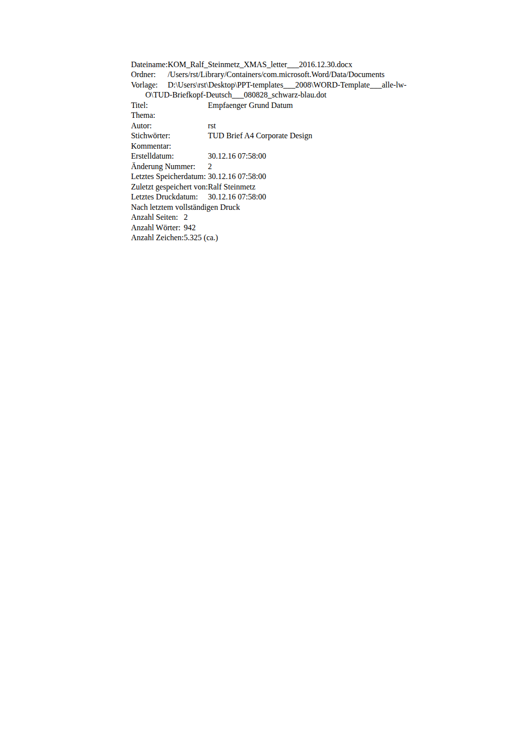| Dateiname: | KOM_Ralf_Steinmetz_XMAS_letter___2016.12.30.docx |
| Ordner: | /Users/rst/Library/Containers/com.microsoft.Word/Data/Documents |
| Vorlage: | D:\Users\rst\Desktop\PPT-templates___2008\WORD-Template___alle-lw- |
O\TUD-Briefkopf-Deutsch___080828_schwarz-blau.dot
| Titel: | Empfaenger Grund Datum |
| Thema: | |
| Autor: | rst |
| Stichwörter: | TUD Brief A4 Corporate Design |
| Kommentar: | |
| Erstelldatum: | 30.12.16 07:58:00 |
| Änderung Nummer: | 2 |
| Letztes Speicherdatum: | 30.12.16 07:58:00 |
| Zuletzt gespeichert von: | Ralf Steinmetz |
| Letztes Druckdatum: | 30.12.16 07:58:00 |
Nach letztem vollständigen Druck
| Anzahl Seiten: | 2 |
| Anzahl Wörter: | 942 |
| Anzahl Zeichen: | 5.325 (ca.) |